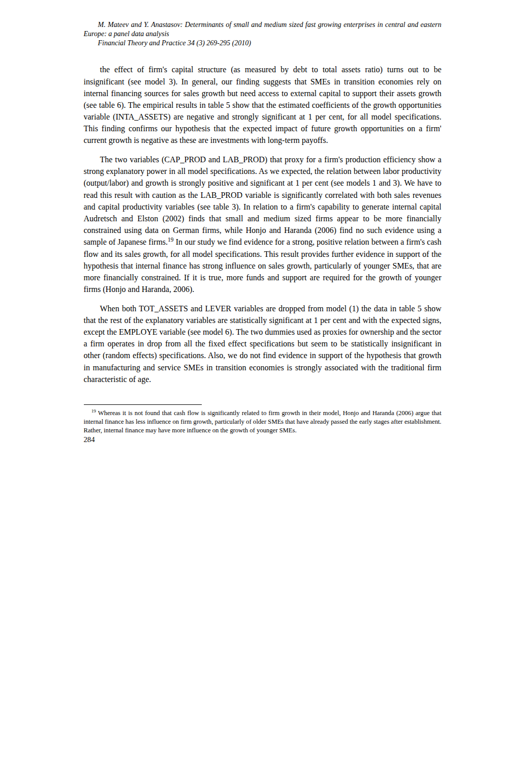M. Mateev and Y. Anastasov: Determinants of small and medium sized fast growing enterprises in central and eastern Europe: a panel data analysis
Financial Theory and Practice 34 (3) 269-295 (2010)
the effect of firm's capital structure (as measured by debt to total assets ratio) turns out to be insignificant (see model 3). In general, our finding suggests that SMEs in transition economies rely on internal financing sources for sales growth but need access to external capital to support their assets growth (see table 6). The empirical results in table 5 show that the estimated coefficients of the growth opportunities variable (INTA_ASSETS) are negative and strongly significant at 1 per cent, for all model specifications. This finding confirms our hypothesis that the expected impact of future growth opportunities on a firm' current growth is negative as these are investments with long-term payoffs.
The two variables (CAP_PROD and LAB_PROD) that proxy for a firm's production efficiency show a strong explanatory power in all model specifications. As we expected, the relation between labor productivity (output/labor) and growth is strongly positive and significant at 1 per cent (see models 1 and 3). We have to read this result with caution as the LAB_PROD variable is significantly correlated with both sales revenues and capital productivity variables (see table 3). In relation to a firm's capability to generate internal capital Audretsch and Elston (2002) finds that small and medium sized firms appear to be more financially constrained using data on German firms, while Honjo and Haranda (2006) find no such evidence using a sample of Japanese firms.19 In our study we find evidence for a strong, positive relation between a firm's cash flow and its sales growth, for all model specifications. This result provides further evidence in support of the hypothesis that internal finance has strong influence on sales growth, particularly of younger SMEs, that are more financially constrained. If it is true, more funds and support are required for the growth of younger firms (Honjo and Haranda, 2006).
When both TOT_ASSETS and LEVER variables are dropped from model (1) the data in table 5 show that the rest of the explanatory variables are statistically significant at 1 per cent and with the expected signs, except the EMPLOYE variable (see model 6). The two dummies used as proxies for ownership and the sector a firm operates in drop from all the fixed effect specifications but seem to be statistically insignificant in other (random effects) specifications. Also, we do not find evidence in support of the hypothesis that growth in manufacturing and service SMEs in transition economies is strongly associated with the traditional firm characteristic of age.
19 Whereas it is not found that cash flow is significantly related to firm growth in their model, Honjo and Haranda (2006) argue that internal finance has less influence on firm growth, particularly of older SMEs that have already passed the early stages after establishment. Rather, internal finance may have more influence on the growth of younger SMEs.
284